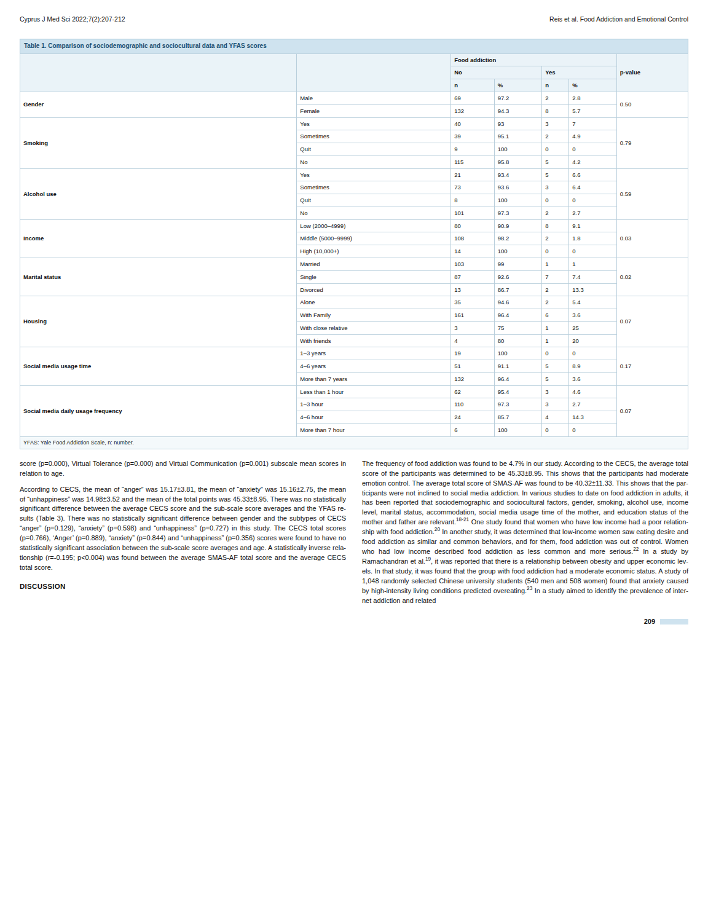Cyprus J Med Sci 2022;7(2):207-212
Reis et al. Food Addiction and Emotional Control
Table 1. Comparison of sociodemographic and sociocultural data and YFAS scores
| | | Food addiction | p-value |
| --- | --- | --- | --- |
| No | Yes |
| n | % | n | % |
| Gender | Male | 69 | 97.2 | 2 | 2.8 | 0.50 |
| Female | 132 | 94.3 | 8 | 5.7 |
| Smoking | Yes | 40 | 93 | 3 | 7 | 0.79 |
| Sometimes | 39 | 95.1 | 2 | 4.9 |
| Quit | 9 | 100 | 0 | 0 |
| No | 115 | 95.8 | 5 | 4.2 |
| Alcohol use | Yes | 21 | 93.4 | 5 | 6.6 | 0.59 |
| Sometimes | 73 | 93.6 | 3 | 6.4 |
| Quit | 8 | 100 | 0 | 0 |
| No | 101 | 97.3 | 2 | 2.7 |
| Income | Low (2000–4999) | 80 | 90.9 | 8 | 9.1 | 0.03 |
| Middle (5000–9999) | 108 | 98.2 | 2 | 1.8 |
| High (10,000+) | 14 | 100 | 0 | 0 |
| Marital status | Married | 103 | 99 | 1 | 1 | 0.02 |
| Single | 87 | 92.6 | 7 | 7.4 |
| Divorced | 13 | 86.7 | 2 | 13.3 |
| Housing | Alone | 35 | 94.6 | 2 | 5.4 | 0.07 |
| With Family | 161 | 96.4 | 6 | 3.6 |
| With close relative | 3 | 75 | 1 | 25 |
| With friends | 4 | 80 | 1 | 20 |
| Social media usage time | 1–3 years | 19 | 100 | 0 | 0 | 0.17 |
| 4–6 years | 51 | 91.1 | 5 | 8.9 |
| More than 7 years | 132 | 96.4 | 5 | 3.6 |
| Social media daily usage frequency | Less than 1 hour | 62 | 95.4 | 3 | 4.6 | 0.07 |
| 1–3 hour | 110 | 97.3 | 3 | 2.7 |
| 4–6 hour | 24 | 85.7 | 4 | 14.3 |
| More than 7 hour | 6 | 100 | 0 | 0 |
| YFAS: Yale Food Addiction Scale, n: number. |
score (p=0.000), Virtual Tolerance (p=0.000) and Virtual Communication (p=0.001) subscale mean scores in relation to age.
According to CECS, the mean of “anger” was 15.17±3.81, the mean of “anxiety” was 15.16±2.75, the mean of “unhappiness” was 14.98±3.52 and the mean of the total points was 45.33±8.95. There was no statistically significant difference between the average CECS score and the sub-scale score averages and the YFAS results (Table 3). There was no statistically significant difference between gender and the subtypes of CECS “anger” (p=0.129), “anxiety” (p=0.598) and “unhappiness” (p=0.727) in this study. The CECS total scores (p=0.766), ‘Anger’ (p=0.889), “anxiety” (p=0.844) and “unhappiness” (p=0.356) scores were found to have no statistically significant association between the sub-scale score averages and age. A statistically inverse relationship (r=-0.195; p<0.004) was found between the average SMAS-AF total score and the average CECS total score.
DISCUSSION
The frequency of food addiction was found to be 4.7% in our study. According to the CECS, the average total score of the participants was determined to be 45.33±8.95. This shows that the participants had moderate emotion control. The average total score of SMAS-AF was found to be 40.32±11.33. This shows that the participants were not inclined to social media addiction. In various studies to date on food addiction in adults, it has been reported that sociodemographic and sociocultural factors, gender, smoking, alcohol use, income level, marital status, accommodation, social media usage time of the mother, and education status of the mother and father are relevant.18-21 One study found that women who have low income had a poor relationship with food addiction.20 In another study, it was determined that low-income women saw eating desire and food addiction as similar and common behaviors, and for them, food addiction was out of control. Women who had low income described food addiction as less common and more serious.22 In a study by Ramachandran et al.19, it was reported that there is a relationship between obesity and upper economic levels. In that study, it was found that the group with food addiction had a moderate economic status. A study of 1,048 randomly selected Chinese university students (540 men and 508 women) found that anxiety caused by high-intensity living conditions predicted overeating.23 In a study aimed to identify the prevalence of internet addiction and related
209